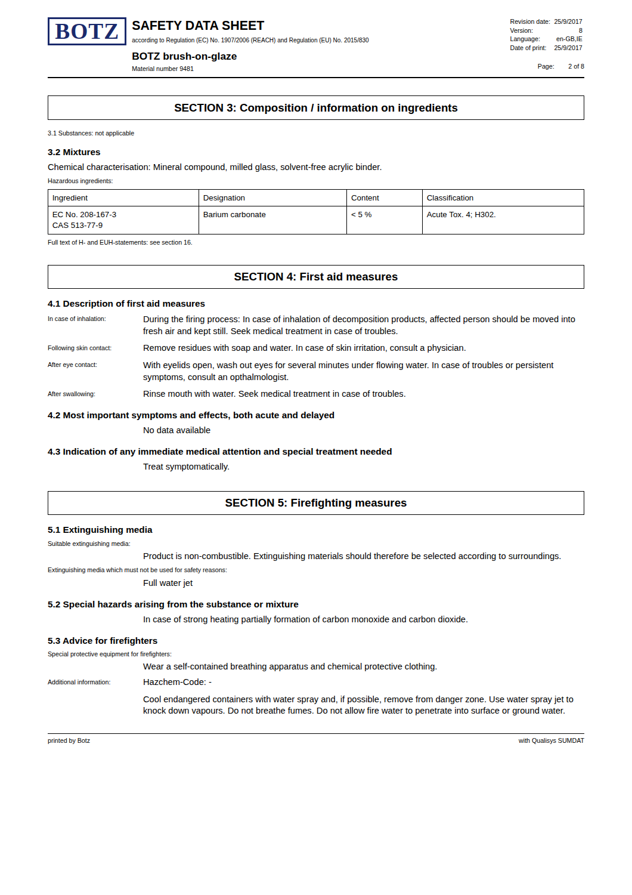BOTZ
SAFETY DATA SHEET
according to Regulation (EC) No. 1907/2006 (REACH) and Regulation (EU) No. 2015/830
BOTZ brush-on-glaze
Material number 9481
| Revision date: | 25/9/2017 |
| Version: | 8 |
| Language: | en-GB,IE |
| Date of print: | 25/9/2017 |
Page: 2 of 8
SECTION 3: Composition / information on ingredients
3.1 Substances: not applicable
3.2 Mixtures
Chemical characterisation: Mineral compound, milled glass, solvent-free acrylic binder.
Hazardous ingredients:
| Ingredient | Designation | Content | Classification |
| --- | --- | --- | --- |
| EC No. 208-167-3 CAS 513-77-9 | Barium carbonate | < 5 % | Acute Tox. 4; H302. |
Full text of H- and EUH-statements: see section 16.
SECTION 4: First aid measures
4.1 Description of first aid measures
In case of inhalation:
During the firing process: In case of inhalation of decomposition products, affected person should be moved into fresh air and kept still. Seek medical treatment in case of troubles.
Following skin contact:
Remove residues with soap and water. In case of skin irritation, consult a physician.
After eye contact:
With eyelids open, wash out eyes for several minutes under flowing water. In case of troubles or persistent symptoms, consult an opthalmologist.
After swallowing:
Rinse mouth with water. Seek medical treatment in case of troubles.
4.2 Most important symptoms and effects, both acute and delayed
No data available
4.3 Indication of any immediate medical attention and special treatment needed
Treat symptomatically.
SECTION 5: Firefighting measures
5.1 Extinguishing media
Suitable extinguishing media:
Product is non-combustible. Extinguishing materials should therefore be selected according to surroundings.
Extinguishing media which must not be used for safety reasons:
Full water jet
5.2 Special hazards arising from the substance or mixture
In case of strong heating partially formation of carbon monoxide and carbon dioxide.
5.3 Advice for firefighters
Special protective equipment for firefighters:
Wear a self-contained breathing apparatus and chemical protective clothing.
Additional information:
Hazchem-Code: -
Cool endangered containers with water spray and, if possible, remove from danger zone. Use water spray jet to knock down vapours. Do not breathe fumes. Do not allow fire water to penetrate into surface or ground water.
printed by Botz with Qualisys SUMDAT